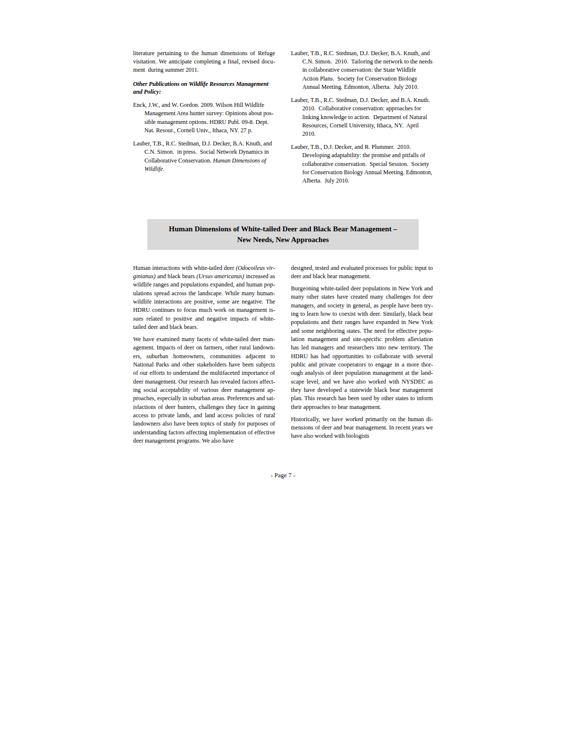literature pertaining to the human dimensions of Refuge visitation. We anticipate completing a final, revised document during summer 2011.
Other Publications on Wildlife Resources Management and Policy:
Enck, J.W., and W. Gordon. 2009. Wilson Hill Wildlife Management Area hunter survey: Opinions about possible management options. HDRU Publ. 09-8. Dept. Nat. Resour., Cornell Univ., Ithaca, NY. 27 p.
Lauber, T.B., R.C. Stedman, D.J. Decker, B.A. Knuth, and C.N. Simon. in press. Social Network Dynamics in Collaborative Conservation. Human Dimensions of Wildlife.
Lauber, T.B., R.C. Stedman, D.J. Decker, B.A. Knuth, and C.N. Simon. 2010. Tailoring the network to the needs in collaborative conservation: the State Wildlife Action Plans. Society for Conservation Biology Annual Meeting. Edmonton, Alberta. July 2010.
Lauber, T.B., R.C. Stedman, D.J. Decker, and B.A. Knuth. 2010. Collaborative conservation: approaches for linking knowledge to action. Department of Natural Resources, Cornell University, Ithaca, NY. April 2010.
Lauber, T.B., D.J. Decker, and R. Plummer. 2010. Developing adaptability: the promise and pitfalls of collaborative conservation. Special Session. Society for Conservation Biology Annual Meeting. Edmonton, Alberta. July 2010.
Human Dimensions of White-tailed Deer and Black Bear Management – New Needs, New Approaches
Human interactions with white-tailed deer (Odocoileus virginianus) and black bears (Ursus americanus) increased as wildlife ranges and populations expanded, and human populations spread across the landscape. While many human-wildlife interactions are positive, some are negative. The HDRU continues to focus much work on management issues related to positive and negative impacts of white-tailed deer and black bears.
We have examined many facets of white-tailed deer management. Impacts of deer on farmers, other rural landowners, suburban homeowners, communities adjacent to National Parks and other stakeholders have been subjects of our efforts to understand the multifaceted importance of deer management. Our research has revealed factors affecting social acceptability of various deer management approaches, especially in suburban areas. Preferences and satisfactions of deer hunters, challenges they face in gaining access to private lands, and land access policies of rural landowners also have been topics of study for purposes of understanding factors affecting implementation of effective deer management programs. We also have
designed, tested and evaluated processes for public input to deer and black bear management.
Burgeoning white-tailed deer populations in New York and many other states have created many challenges for deer managers, and society in general, as people have been trying to learn how to coexist with deer. Similarly, black bear populations and their ranges have expanded in New York and some neighboring states. The need for effective population management and site-specific problem alleviation has led managers and researchers into new territory. The HDRU has had opportunities to collaborate with several public and private cooperators to engage in a more thorough analysis of deer population management at the landscape level, and we have also worked with NYSDEC as they have developed a statewide black bear management plan. This research has been used by other states to inform their approaches to bear management.
Historically, we have worked primarily on the human dimensions of deer and bear management. In recent years we have also worked with biologists
- Page 7 -